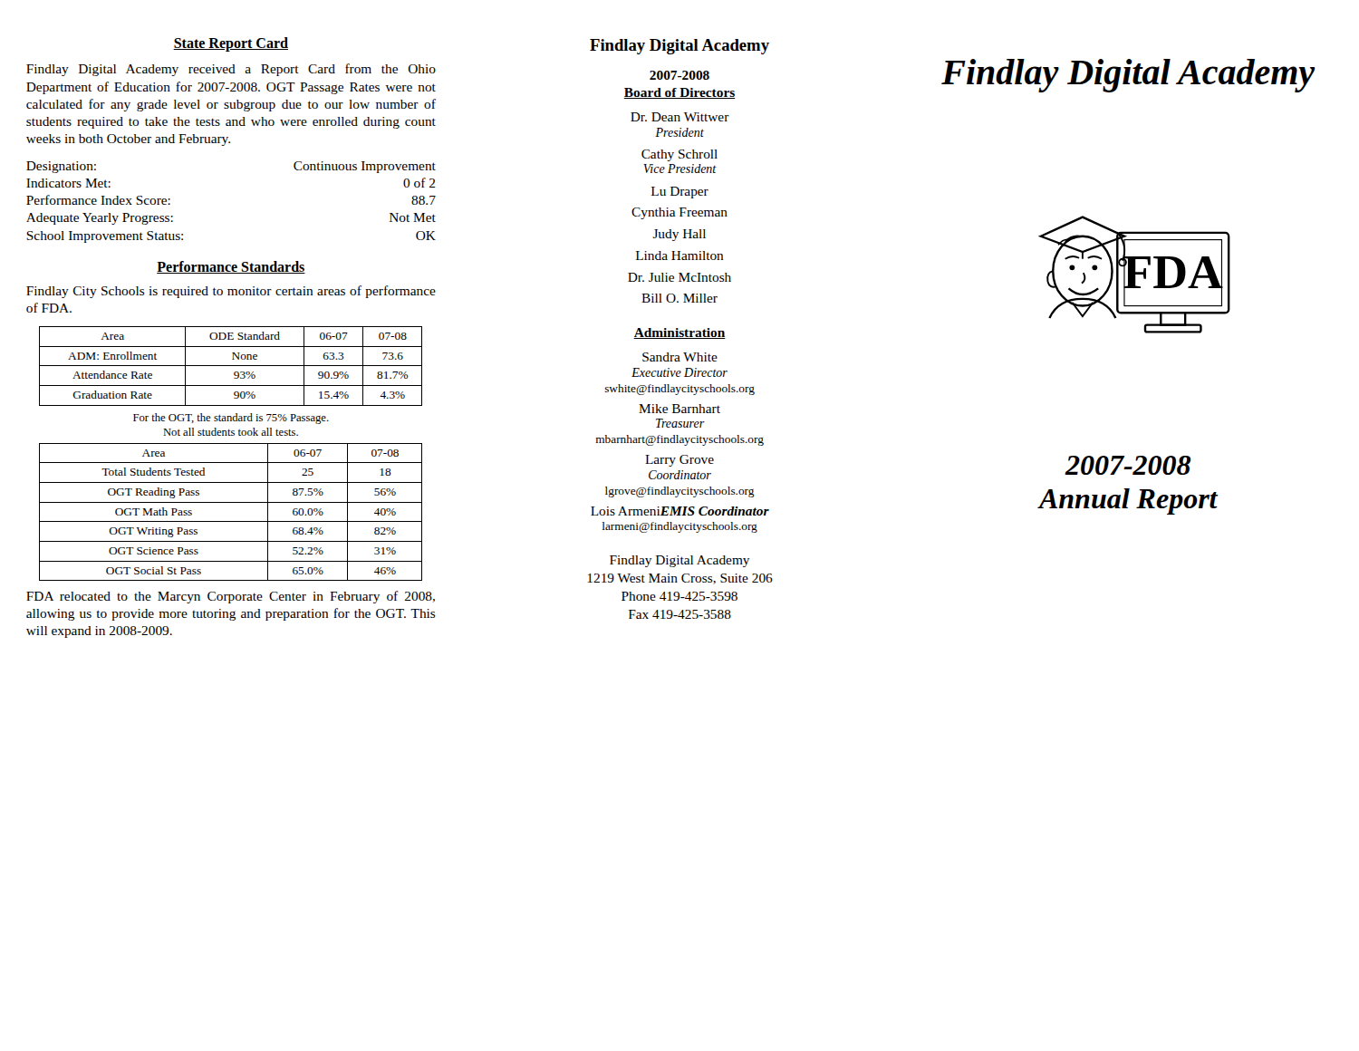State Report Card
Findlay Digital Academy received a Report Card from the Ohio Department of Education for 2007-2008. OGT Passage Rates were not calculated for any grade level or subgroup due to our low number of students required to take the tests and who were enrolled during count weeks in both October and February.
Designation: Continuous Improvement
Indicators Met: 0 of 2
Performance Index Score: 88.7
Adequate Yearly Progress: Not Met
School Improvement Status: OK
Performance Standards
Findlay City Schools is required to monitor certain areas of performance of FDA.
| Area | ODE Standard | 06-07 | 07-08 |
| --- | --- | --- | --- |
| ADM: Enrollment | None | 63.3 | 73.6 |
| Attendance Rate | 93% | 90.9% | 81.7% |
| Graduation Rate | 90% | 15.4% | 4.3% |
For the OGT, the standard is 75% Passage.
Not all students took all tests.
| Area | 06-07 | 07-08 |
| --- | --- | --- |
| Total Students Tested | 25 | 18 |
| OGT Reading Pass | 87.5% | 56% |
| OGT Math Pass | 60.0% | 40% |
| OGT Writing Pass | 68.4% | 82% |
| OGT Science Pass | 52.2% | 31% |
| OGT Social St Pass | 65.0% | 46% |
FDA relocated to the Marcyn Corporate Center in February of 2008, allowing us to provide more tutoring and preparation for the OGT. This will expand in 2008-2009.
Findlay Digital Academy
2007-2008
Board of Directors
Dr. Dean WittwerPresident
Cathy SchrollVice President
Lu Draper
Cynthia Freeman
Judy Hall
Linda Hamilton
Dr. Julie McIntosh
Bill O. Miller
Administration
Sandra WhiteExecutive Director swhite@findlaycityschools.org
Mike BarnhartTreasurer mbarnhart@findlaycityschools.org
Larry GroveCoordinator lgrove@findlaycityschools.org
Lois ArmeniEMIS Coordinator larmeni@findlaycityschools.org
Findlay Digital Academy
1219 West Main Cross, Suite 206
Phone 419-425-3598
Fax 419-425-3588
Findlay Digital Academy
FDA
2007-2008
Annual Report